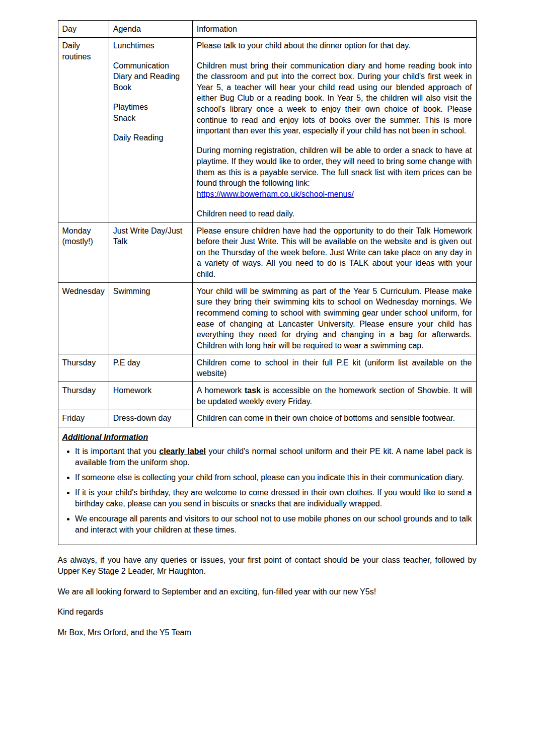| Day | Agenda | Information |
| Daily routines | Lunchtimes Communication Diary and Reading Book Playtimes Snack Daily Reading | Please talk to your child about the dinner option for that day. Children must bring their communication diary and home reading book into the classroom and put into the correct box. During your child's first week in Year 5, a teacher will hear your child read using our blended approach of either Bug Club or a reading book. In Year 5, the children will also visit the school's library once a week to enjoy their own choice of book. Please continue to read and enjoy lots of books over the summer. This is more important than ever this year, especially if your child has not been in school. During morning registration, children will be able to order a snack to have at playtime. If they would like to order, they will need to bring some change with them as this is a payable service. The full snack list with item prices can be found through the following link: https://www.bowerham.co.uk/school-menus/ Children need to read daily. |
| Monday (mostly!) | Just Write Day/Just Talk | Please ensure children have had the opportunity to do their Talk Homework before their Just Write. This will be available on the website and is given out on the Thursday of the week before. Just Write can take place on any day in a variety of ways. All you need to do is TALK about your ideas with your child. |
| Wednesday | Swimming | Your child will be swimming as part of the Year 5 Curriculum. Please make sure they bring their swimming kits to school on Wednesday mornings. We recommend coming to school with swimming gear under school uniform, for ease of changing at Lancaster University. Please ensure your child has everything they need for drying and changing in a bag for afterwards. Children with long hair will be required to wear a swimming cap. |
| Thursday | P.E day | Children come to school in their full P.E kit (uniform list available on the website) |
| Thursday | Homework | A homework task is accessible on the homework section of Showbie. It will be updated weekly every Friday. |
| Friday | Dress-down day | Children can come in their own choice of bottoms and sensible footwear. |
Additional Information
It is important that you clearly label your child's normal school uniform and their PE kit. A name label pack is available from the uniform shop.
If someone else is collecting your child from school, please can you indicate this in their communication diary.
If it is your child's birthday, they are welcome to come dressed in their own clothes. If you would like to send a birthday cake, please can you send in biscuits or snacks that are individually wrapped.
We encourage all parents and visitors to our school not to use mobile phones on our school grounds and to talk and interact with your children at these times.
As always, if you have any queries or issues, your first point of contact should be your class teacher, followed by Upper Key Stage 2 Leader, Mr Haughton.
We are all looking forward to September and an exciting, fun-filled year with our new Y5s!
Kind regards
Mr Box, Mrs Orford, and the Y5 Team